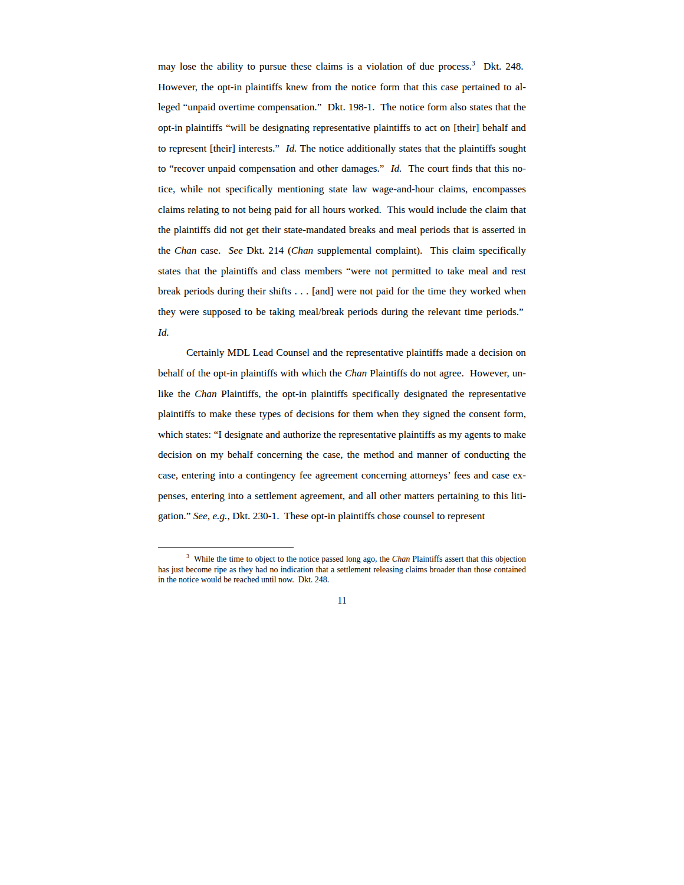may lose the ability to pursue these claims is a violation of due process.3 Dkt. 248. However, the opt-in plaintiffs knew from the notice form that this case pertained to alleged “unpaid overtime compensation.” Dkt. 198-1. The notice form also states that the opt-in plaintiffs “will be designating representative plaintiffs to act on [their] behalf and to represent [their] interests.” Id. The notice additionally states that the plaintiffs sought to “recover unpaid compensation and other damages.” Id. The court finds that this notice, while not specifically mentioning state law wage-and-hour claims, encompasses claims relating to not being paid for all hours worked. This would include the claim that the plaintiffs did not get their state-mandated breaks and meal periods that is asserted in the Chan case. See Dkt. 214 (Chan supplemental complaint). This claim specifically states that the plaintiffs and class members “were not permitted to take meal and rest break periods during their shifts . . . [and] were not paid for the time they worked when they were supposed to be taking meal/break periods during the relevant time periods.” Id.
Certainly MDL Lead Counsel and the representative plaintiffs made a decision on behalf of the opt-in plaintiffs with which the Chan Plaintiffs do not agree. However, unlike the Chan Plaintiffs, the opt-in plaintiffs specifically designated the representative plaintiffs to make these types of decisions for them when they signed the consent form, which states: “I designate and authorize the representative plaintiffs as my agents to make decision on my behalf concerning the case, the method and manner of conducting the case, entering into a contingency fee agreement concerning attorneys’ fees and case expenses, entering into a settlement agreement, and all other matters pertaining to this litigation.” See, e.g., Dkt. 230-1. These opt-in plaintiffs chose counsel to represent
3 While the time to object to the notice passed long ago, the Chan Plaintiffs assert that this objection has just become ripe as they had no indication that a settlement releasing claims broader than those contained in the notice would be reached until now. Dkt. 248.
11